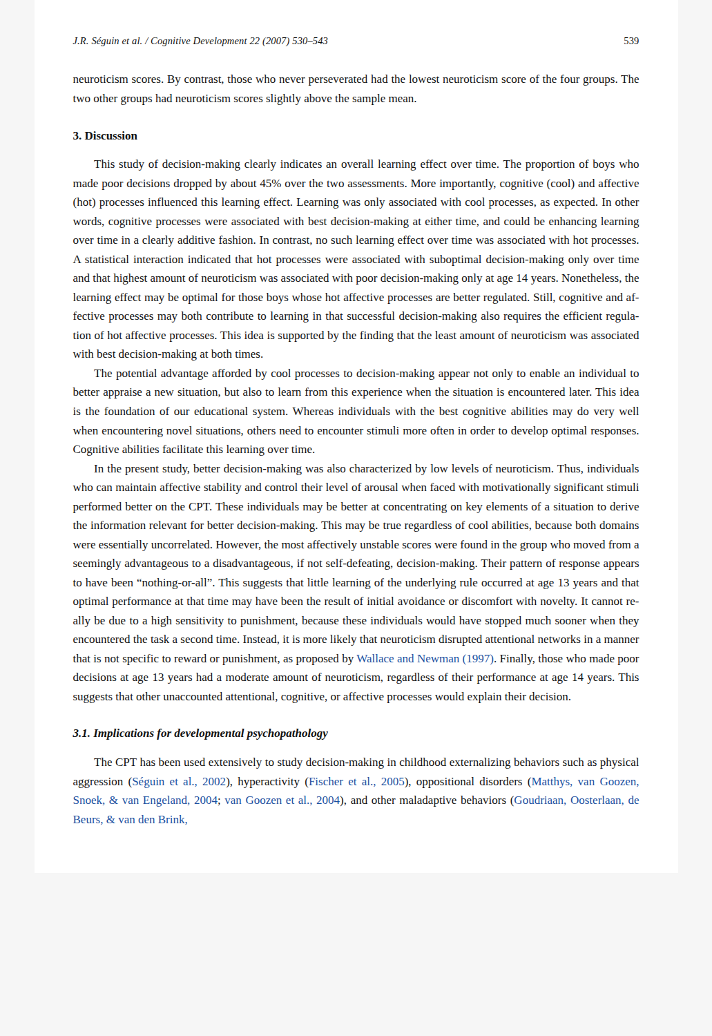J.R. Séguin et al. / Cognitive Development 22 (2007) 530–543 539
neuroticism scores. By contrast, those who never perseverated had the lowest neuroticism score of the four groups. The two other groups had neuroticism scores slightly above the sample mean.
3. Discussion
This study of decision-making clearly indicates an overall learning effect over time. The proportion of boys who made poor decisions dropped by about 45% over the two assessments. More importantly, cognitive (cool) and affective (hot) processes influenced this learning effect. Learning was only associated with cool processes, as expected. In other words, cognitive processes were associated with best decision-making at either time, and could be enhancing learning over time in a clearly additive fashion. In contrast, no such learning effect over time was associated with hot processes. A statistical interaction indicated that hot processes were associated with suboptimal decision-making only over time and that highest amount of neuroticism was associated with poor decision-making only at age 14 years. Nonetheless, the learning effect may be optimal for those boys whose hot affective processes are better regulated. Still, cognitive and affective processes may both contribute to learning in that successful decision-making also requires the efficient regulation of hot affective processes. This idea is supported by the finding that the least amount of neuroticism was associated with best decision-making at both times.
The potential advantage afforded by cool processes to decision-making appear not only to enable an individual to better appraise a new situation, but also to learn from this experience when the situation is encountered later. This idea is the foundation of our educational system. Whereas individuals with the best cognitive abilities may do very well when encountering novel situations, others need to encounter stimuli more often in order to develop optimal responses. Cognitive abilities facilitate this learning over time.
In the present study, better decision-making was also characterized by low levels of neuroticism. Thus, individuals who can maintain affective stability and control their level of arousal when faced with motivationally significant stimuli performed better on the CPT. These individuals may be better at concentrating on key elements of a situation to derive the information relevant for better decision-making. This may be true regardless of cool abilities, because both domains were essentially uncorrelated. However, the most affectively unstable scores were found in the group who moved from a seemingly advantageous to a disadvantageous, if not self-defeating, decision-making. Their pattern of response appears to have been “nothing-or-all”. This suggests that little learning of the underlying rule occurred at age 13 years and that optimal performance at that time may have been the result of initial avoidance or discomfort with novelty. It cannot really be due to a high sensitivity to punishment, because these individuals would have stopped much sooner when they encountered the task a second time. Instead, it is more likely that neuroticism disrupted attentional networks in a manner that is not specific to reward or punishment, as proposed by Wallace and Newman (1997). Finally, those who made poor decisions at age 13 years had a moderate amount of neuroticism, regardless of their performance at age 14 years. This suggests that other unaccounted attentional, cognitive, or affective processes would explain their decision.
3.1. Implications for developmental psychopathology
The CPT has been used extensively to study decision-making in childhood externalizing behaviors such as physical aggression (Séguin et al., 2002), hyperactivity (Fischer et al., 2005), oppositional disorders (Matthys, van Goozen, Snoek, & van Engeland, 2004; van Goozen et al., 2004), and other maladaptive behaviors (Goudriaan, Oosterlaan, de Beurs, & van den Brink,